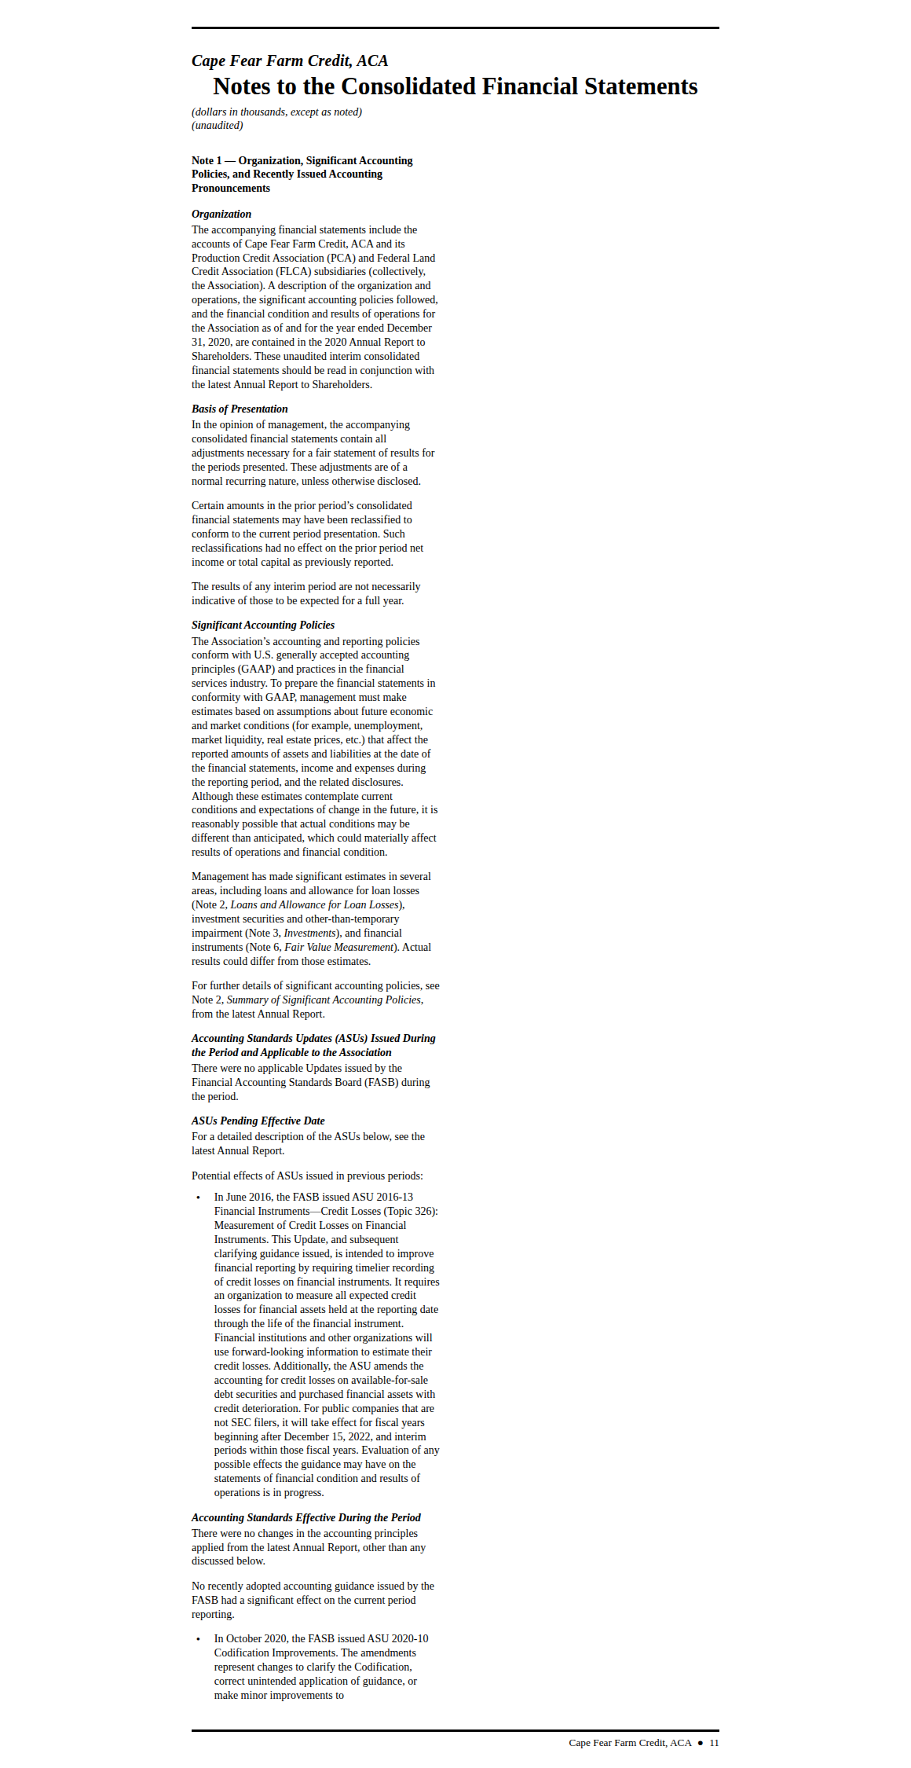Cape Fear Farm Credit, ACA
Notes to the Consolidated Financial Statements
(dollars in thousands, except as noted)
(unaudited)
Note 1 — Organization, Significant Accounting Policies, and Recently Issued Accounting Pronouncements
Organization
The accompanying financial statements include the accounts of Cape Fear Farm Credit, ACA and its Production Credit Association (PCA) and Federal Land Credit Association (FLCA) subsidiaries (collectively, the Association). A description of the organization and operations, the significant accounting policies followed, and the financial condition and results of operations for the Association as of and for the year ended December 31, 2020, are contained in the 2020 Annual Report to Shareholders. These unaudited interim consolidated financial statements should be read in conjunction with the latest Annual Report to Shareholders.
Basis of Presentation
In the opinion of management, the accompanying consolidated financial statements contain all adjustments necessary for a fair statement of results for the periods presented. These adjustments are of a normal recurring nature, unless otherwise disclosed.
Certain amounts in the prior period’s consolidated financial statements may have been reclassified to conform to the current period presentation. Such reclassifications had no effect on the prior period net income or total capital as previously reported.
The results of any interim period are not necessarily indicative of those to be expected for a full year.
Significant Accounting Policies
The Association’s accounting and reporting policies conform with U.S. generally accepted accounting principles (GAAP) and practices in the financial services industry. To prepare the financial statements in conformity with GAAP, management must make estimates based on assumptions about future economic and market conditions (for example, unemployment, market liquidity, real estate prices, etc.) that affect the reported amounts of assets and liabilities at the date of the financial statements, income and expenses during the reporting period, and the related disclosures. Although these estimates contemplate current conditions and expectations of change in the future, it is reasonably possible that actual conditions may be different than anticipated, which could materially affect results of operations and financial condition.
Management has made significant estimates in several areas, including loans and allowance for loan losses (Note 2, Loans and Allowance for Loan Losses), investment securities and other-than-temporary impairment (Note 3, Investments), and financial instruments (Note 6, Fair Value Measurement). Actual results could differ from those estimates.
For further details of significant accounting policies, see Note 2, Summary of Significant Accounting Policies, from the latest Annual Report.
Accounting Standards Updates (ASUs) Issued During the Period and Applicable to the Association
There were no applicable Updates issued by the Financial Accounting Standards Board (FASB) during the period.
ASUs Pending Effective Date
For a detailed description of the ASUs below, see the latest Annual Report.
Potential effects of ASUs issued in previous periods:
In June 2016, the FASB issued ASU 2016-13 Financial Instruments—Credit Losses (Topic 326): Measurement of Credit Losses on Financial Instruments. This Update, and subsequent clarifying guidance issued, is intended to improve financial reporting by requiring timelier recording of credit losses on financial instruments. It requires an organization to measure all expected credit losses for financial assets held at the reporting date through the life of the financial instrument. Financial institutions and other organizations will use forward-looking information to estimate their credit losses. Additionally, the ASU amends the accounting for credit losses on available-for-sale debt securities and purchased financial assets with credit deterioration. For public companies that are not SEC filers, it will take effect for fiscal years beginning after December 15, 2022, and interim periods within those fiscal years. Evaluation of any possible effects the guidance may have on the statements of financial condition and results of operations is in progress.
Accounting Standards Effective During the Period
There were no changes in the accounting principles applied from the latest Annual Report, other than any discussed below.
No recently adopted accounting guidance issued by the FASB had a significant effect on the current period reporting.
In October 2020, the FASB issued ASU 2020-10 Codification Improvements. The amendments represent changes to clarify the Codification, correct unintended application of guidance, or make minor improvements to
Cape Fear Farm Credit, ACA ● 11